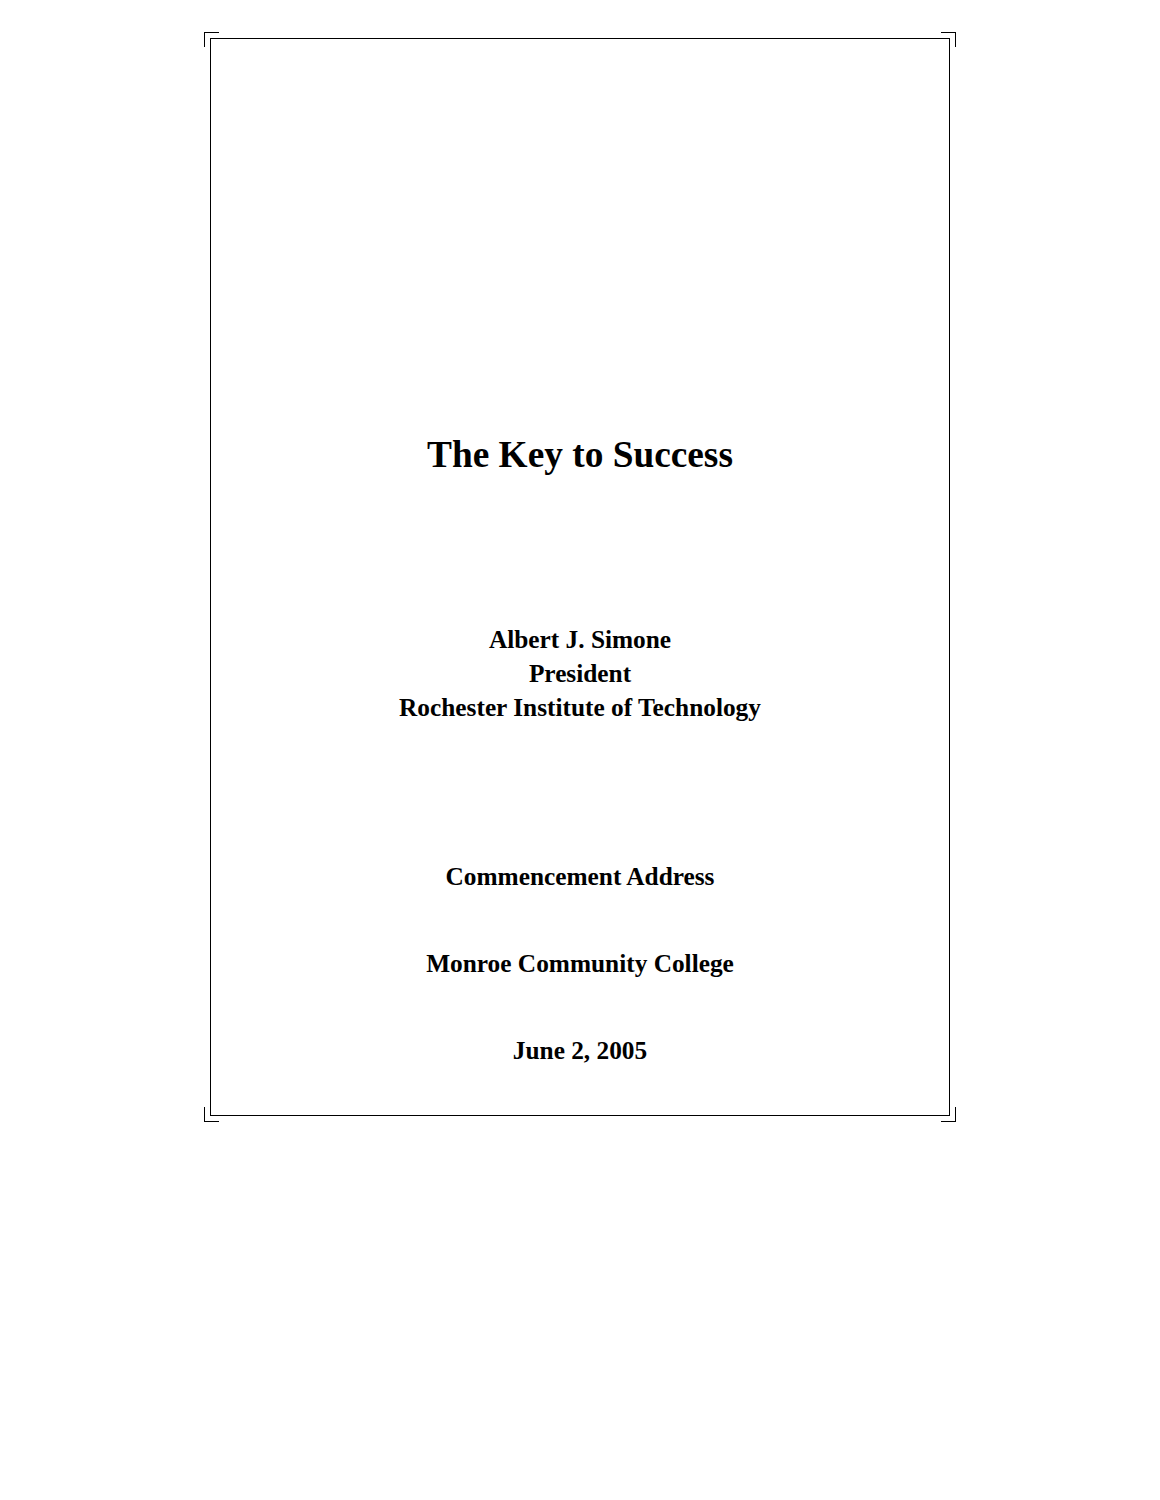The Key to Success
Albert J. Simone
President
Rochester Institute of Technology
Commencement Address
Monroe Community College
June 2, 2005